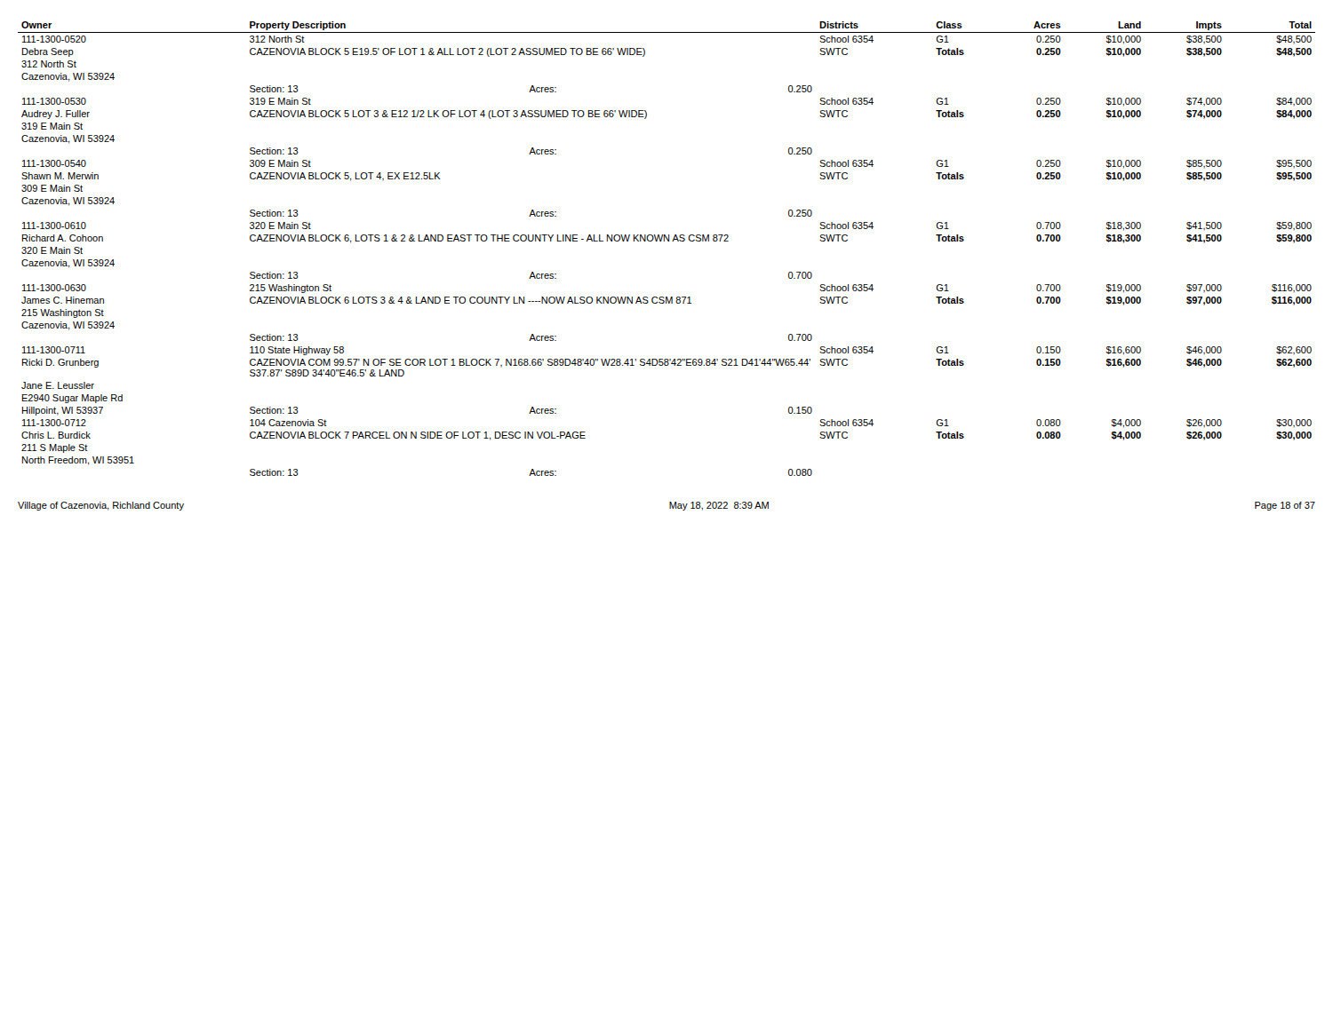| Owner | Property Description | Districts | Class | Acres | Land | Impts | Total |
| --- | --- | --- | --- | --- | --- | --- | --- |
| 111-1300-0520 | 312 North St | School 6354 | G1 | 0.250 | $10,000 | $38,500 | $48,500 |
| Debra Seep | CAZENOVIA BLOCK 5 E19.5' OF LOT 1 & ALL LOT 2 (LOT 2 ASSUMED TO BE 66' WIDE) | SWTC | Totals | 0.250 | $10,000 | $38,500 | $48,500 |
| 312 North St | | | | | | | |
| Cazenovia, WI 53924 | | | | | | | |
| | Section: 13 Acres: 0.250 | | | | | | |
| 111-1300-0530 | 319 E Main St | School 6354 | G1 | 0.250 | $10,000 | $74,000 | $84,000 |
| Audrey J. Fuller | CAZENOVIA BLOCK 5 LOT 3 & E12 1/2 LK OF LOT 4 (LOT 3 ASSUMED TO BE 66' WIDE) | SWTC | Totals | 0.250 | $10,000 | $74,000 | $84,000 |
| 319 E Main St | | | | | | | |
| Cazenovia, WI 53924 | | | | | | | |
| | Section: 13 Acres: 0.250 | | | | | | |
| 111-1300-0540 | 309 E Main St | School 6354 | G1 | 0.250 | $10,000 | $85,500 | $95,500 |
| Shawn M. Merwin | CAZENOVIA BLOCK 5, LOT 4, EX E12.5LK | SWTC | Totals | 0.250 | $10,000 | $85,500 | $95,500 |
| 309 E Main St | | | | | | | |
| Cazenovia, WI 53924 | | | | | | | |
| | Section: 13 Acres: 0.250 | | | | | | |
| 111-1300-0610 | 320 E Main St | School 6354 | G1 | 0.700 | $18,300 | $41,500 | $59,800 |
| Richard A. Cohoon | CAZENOVIA BLOCK 6, LOTS 1 & 2 & LAND EAST TO THE COUNTY LINE - ALL NOW KNOWN AS CSM 872 | SWTC | Totals | 0.700 | $18,300 | $41,500 | $59,800 |
| 320 E Main St | | | | | | | |
| Cazenovia, WI 53924 | | | | | | | |
| | Section: 13 Acres: 0.700 | | | | | | |
| 111-1300-0630 | 215 Washington St | School 6354 | G1 | 0.700 | $19,000 | $97,000 | $116,000 |
| James C. Hineman | CAZENOVIA BLOCK 6 LOTS 3 & 4 & LAND E TO COUNTY LN ----NOW ALSO KNOWN AS CSM 871 | SWTC | Totals | 0.700 | $19,000 | $97,000 | $116,000 |
| 215 Washington St | | | | | | | |
| Cazenovia, WI 53924 | | | | | | | |
| | Section: 13 Acres: 0.700 | | | | | | |
| 111-1300-0711 | 110 State Highway 58 | School 6354 | G1 | 0.150 | $16,600 | $46,000 | $62,600 |
| Ricki D. Grunberg | CAZENOVIA COM 99.57' N OF SE COR LOT 1 BLOCK 7, N168.66' S89D48'40" W28.41' S4D58'42"E69.84' S21 D41'44"W65.44' S37.87' S89D 34'40"E46.5' & LAND | SWTC | Totals | 0.150 | $16,600 | $46,000 | $62,600 |
| Jane E. Leussler | | | | | | | |
| E2940 Sugar Maple Rd | | | | | | | |
| Hillpoint, WI 53937 | Section: 13 Acres: 0.150 | | | | | | |
| 111-1300-0712 | 104 Cazenovia St | School 6354 | G1 | 0.080 | $4,000 | $26,000 | $30,000 |
| Chris L. Burdick | CAZENOVIA BLOCK 7 PARCEL ON N SIDE OF LOT 1, DESC IN VOL-PAGE | SWTC | Totals | 0.080 | $4,000 | $26,000 | $30,000 |
| 211 S Maple St | | | | | | | |
| North Freedom, WI 53951 | | | | | | | |
| | Section: 13 Acres: 0.080 | | | | | | |
Village of Cazenovia, Richland County May 18, 2022 8:39 AM Page 18 of 37